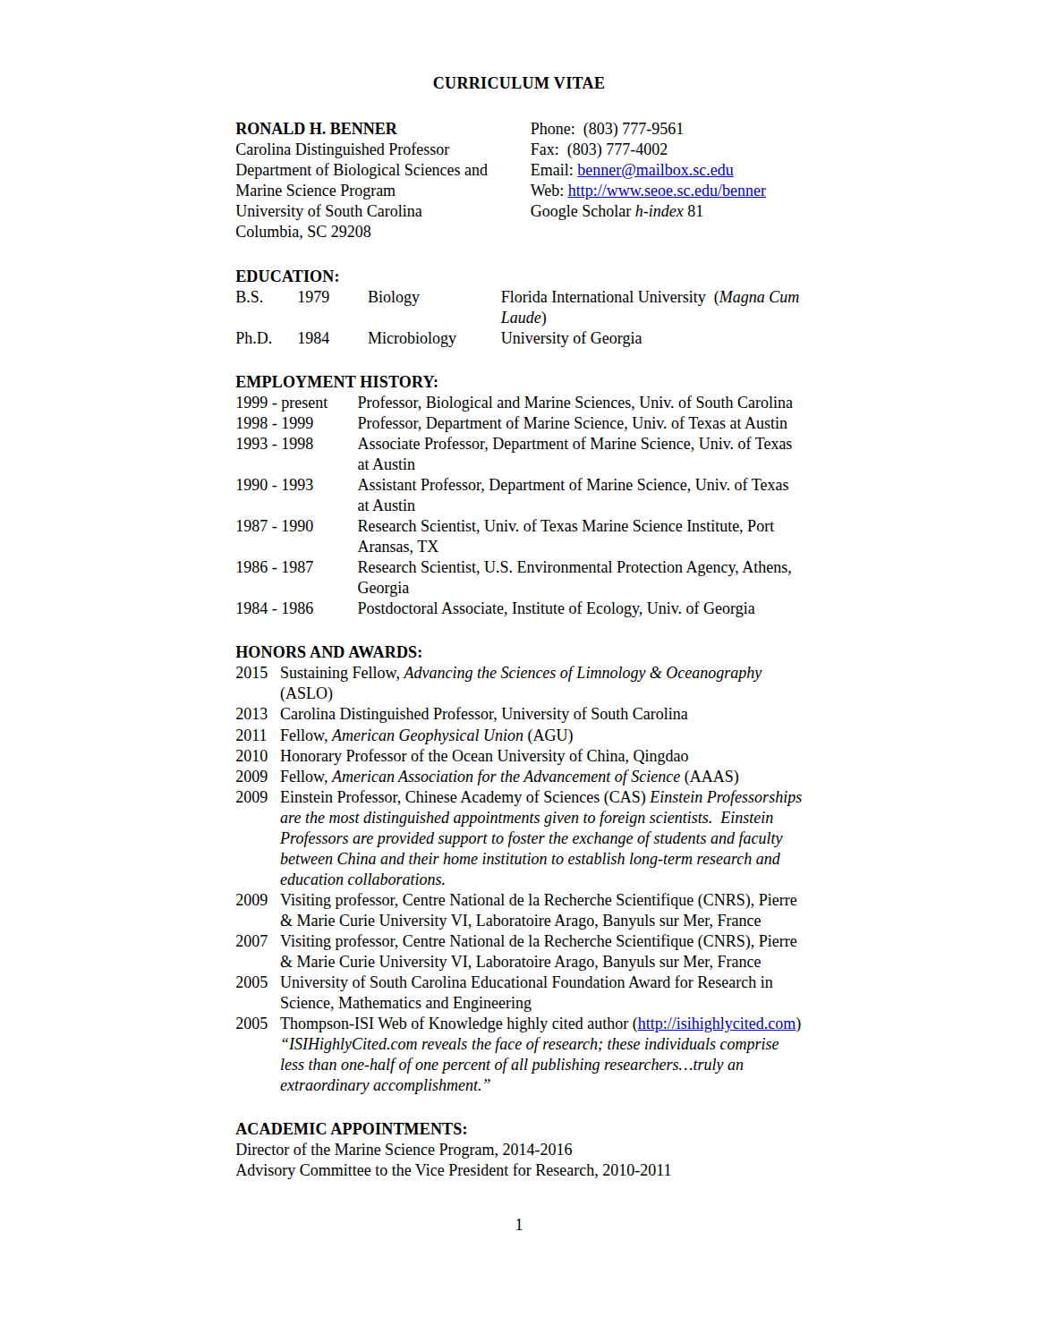CURRICULUM VITAE
| RONALD H. BENNER Carolina Distinguished Professor Department of Biological Sciences and Marine Science Program University of South Carolina Columbia, SC 29208 | Phone: (803) 777-9561 Fax: (803) 777-4002 Email: benner@mailbox.sc.edu Web: http://www.seoe.sc.edu/benner Google Scholar h-index 81 |
EDUCATION:
| B.S. | 1979 | Biology | Florida International University ( Magna Cum Laude ) |
| Ph.D. | 1984 | Microbiology | University of Georgia |
EMPLOYMENT HISTORY:
| 1999 - present | Professor, Biological and Marine Sciences, Univ. of South Carolina |
| 1998 - 1999 | Professor, Department of Marine Science, Univ. of Texas at Austin |
| 1993 - 1998 | Associate Professor, Department of Marine Science, Univ. of Texas at Austin |
| 1990 - 1993 | Assistant Professor, Department of Marine Science, Univ. of Texas at Austin |
| 1987 - 1990 | Research Scientist, Univ. of Texas Marine Science Institute, Port Aransas, TX |
| 1986 - 1987 | Research Scientist, U.S. Environmental Protection Agency, Athens, Georgia |
| 1984 - 1986 | Postdoctoral Associate, Institute of Ecology, Univ. of Georgia |
HONORS AND AWARDS:
| 2015 | Sustaining Fellow, Advancing the Sciences of Limnology & Oceanography (ASLO) |
| 2013 | Carolina Distinguished Professor, University of South Carolina |
| 2011 | Fellow, American Geophysical Union (AGU) |
| 2010 | Honorary Professor of the Ocean University of China, Qingdao |
| 2009 | Fellow, American Association for the Advancement of Science (AAAS) |
| 2009 | Einstein Professor, Chinese Academy of Sciences (CAS) Einstein Professorships are the most distinguished appointments given to foreign scientists. Einstein Professors are provided support to foster the exchange of students and faculty between China and their home institution to establish long-term research and education collaborations. |
| 2009 | Visiting professor, Centre National de la Recherche Scientifique (CNRS), Pierre & Marie Curie University VI, Laboratoire Arago, Banyuls sur Mer, France |
| 2007 | Visiting professor, Centre National de la Recherche Scientifique (CNRS), Pierre & Marie Curie University VI, Laboratoire Arago, Banyuls sur Mer, France |
| 2005 | University of South Carolina Educational Foundation Award for Research in Science, Mathematics and Engineering |
| 2005 | Thompson-ISI Web of Knowledge highly cited author ( http://isihighlycited.com ) “ISIHighlyCited.com reveals the face of research; these individuals comprise less than one-half of one percent of all publishing researchers…truly an extraordinary accomplishment.” |
ACADEMIC APPOINTMENTS:
Director of the Marine Science Program, 2014-2016
Advisory Committee to the Vice President for Research, 2010-2011
1